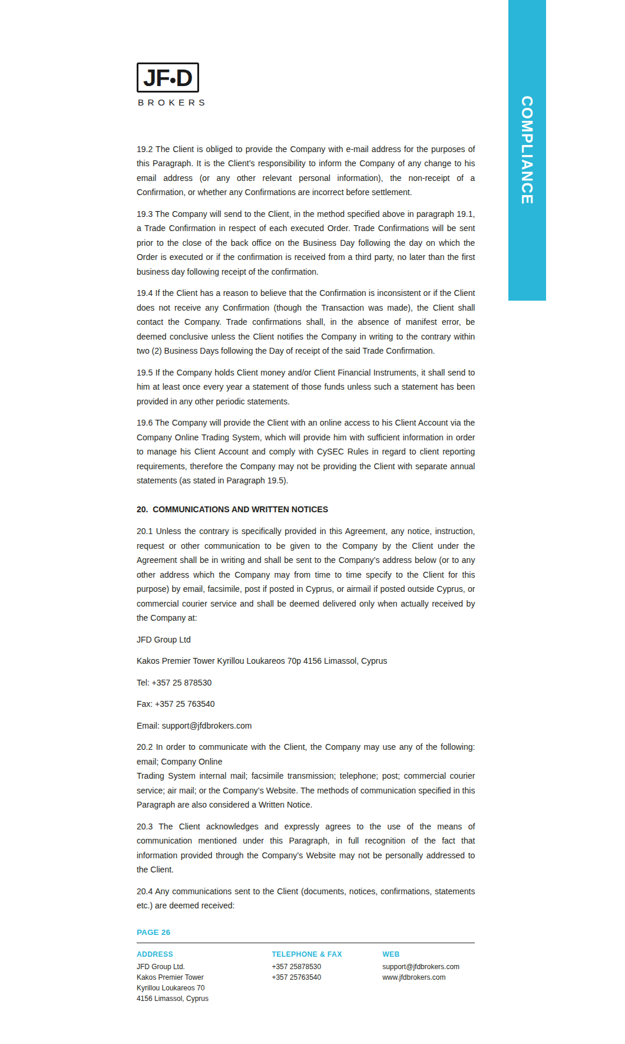COMPLIANCE
JF D
BROKERS
19.2 The Client is obliged to provide the Company with e-mail address for the purposes of this Paragraph. It is the Client’s responsibility to inform the Company of any change to his email address (or any other relevant personal information), the non-receipt of a Confirmation, or whether any Confirmations are incorrect before settlement.
19.3 The Company will send to the Client, in the method specified above in paragraph 19.1, a Trade Confirmation in respect of each executed Order. Trade Confirmations will be sent prior to the close of the back office on the Business Day following the day on which the Order is executed or if the confirmation is received from a third party, no later than the first business day following receipt of the confirmation.
19.4 If the Client has a reason to believe that the Confirmation is inconsistent or if the Client does not receive any Confirmation (though the Transaction was made), the Client shall contact the Company. Trade confirmations shall, in the absence of manifest error, be deemed conclusive unless the Client notifies the Company in writing to the contrary within two (2) Business Days following the Day of receipt of the said Trade Confirmation.
19.5 If the Company holds Client money and/or Client Financial Instruments, it shall send to him at least once every year a statement of those funds unless such a statement has been provided in any other periodic statements.
19.6 The Company will provide the Client with an online access to his Client Account via the Company Online Trading System, which will provide him with sufficient information in order to manage his Client Account and comply with CySEC Rules in regard to client reporting requirements, therefore the Company may not be providing the Client with separate annual statements (as stated in Paragraph 19.5).
20. COMMUNICATIONS AND WRITTEN NOTICES
20.1 Unless the contrary is specifically provided in this Agreement, any notice, instruction, request or other communication to be given to the Company by the Client under the Agreement shall be in writing and shall be sent to the Company’s address below (or to any other address which the Company may from time to time specify to the Client for this purpose) by email, facsimile, post if posted in Cyprus, or airmail if posted outside Cyprus, or commercial courier service and shall be deemed delivered only when actually received by the Company at:
JFD Group Ltd
Kakos Premier Tower Kyrillou Loukareos 70p 4156 Limassol, Cyprus
Tel: +357 25 878530
Fax: +357 25 763540
Email: support@jfdbrokers.com
20.2 In order to communicate with the Client, the Company may use any of the following: email; Company Online
Trading System internal mail; facsimile transmission; telephone; post; commercial courier service; air mail; or the Company’s Website. The methods of communication specified in this Paragraph are also considered a Written Notice.
20.3 The Client acknowledges and expressly agrees to the use of the means of communication mentioned under this Paragraph, in full recognition of the fact that information provided through the Company’s Website may not be personally addressed to the Client.
20.4 Any communications sent to the Client (documents, notices, confirmations, statements etc.) are deemed received:
PAGE 26
ADDRESS
JFD Group Ltd.
Kakos Premier Tower
Kyrillou Loukareos 70
4156 Limassol, Cyprus
TELEPHONE & FAX
+357 25878530
+357 25763540
WEB
support@jfdbrokers.com
www.jfdbrokers.com